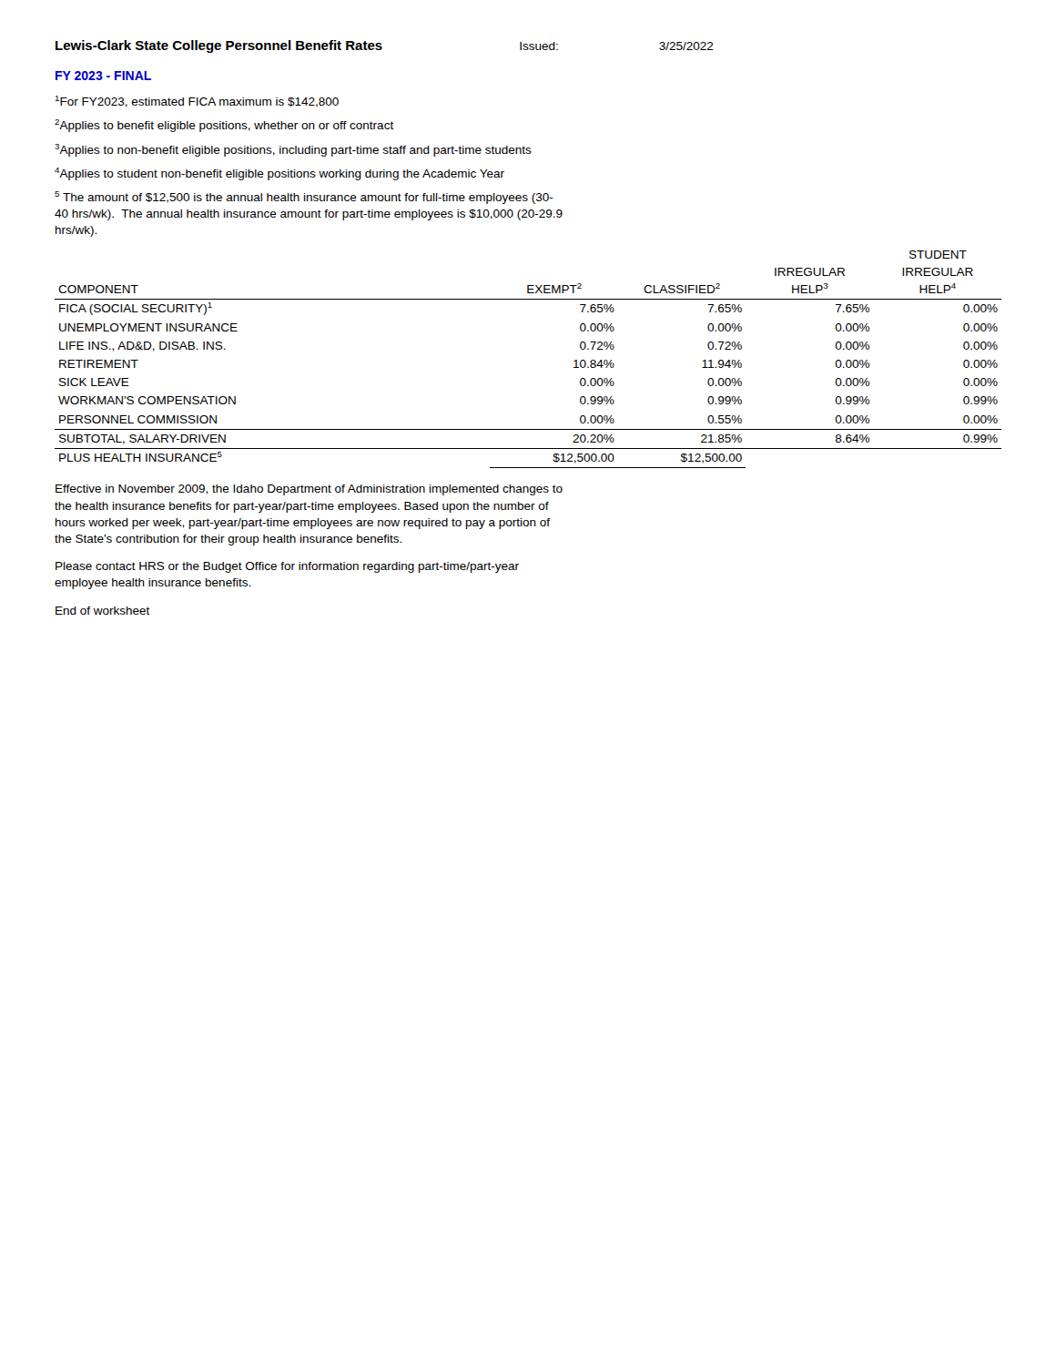Lewis-Clark State College Personnel Benefit Rates
Issued:
3/25/2022
FY 2023 - FINAL
1For FY2023, estimated FICA maximum is $142,800
2Applies to benefit eligible positions, whether on or off contract
3Applies to non-benefit eligible positions, including part-time staff and part-time students
4Applies to student non-benefit eligible positions working during the Academic Year
5 The amount of $12,500 is the annual health insurance amount for full-time employees (30-40 hrs/wk). The annual health insurance amount for part-time employees is $10,000 (20-29.9 hrs/wk).
| | | | | STUDENT |
| --- | --- | --- | --- | --- |
| | | | IRREGULAR | IRREGULAR |
| COMPONENT | EXEMPT 2 | CLASSIFIED 2 | HELP 3 | HELP 4 |
| FICA (SOCIAL SECURITY) 1 | 7.65% | 7.65% | 7.65% | 0.00% |
| UNEMPLOYMENT INSURANCE | 0.00% | 0.00% | 0.00% | 0.00% |
| LIFE INS., AD&D, DISAB. INS. | 0.72% | 0.72% | 0.00% | 0.00% |
| RETIREMENT | 10.84% | 11.94% | 0.00% | 0.00% |
| SICK LEAVE | 0.00% | 0.00% | 0.00% | 0.00% |
| WORKMAN'S COMPENSATION | 0.99% | 0.99% | 0.99% | 0.99% |
| PERSONNEL COMMISSION | 0.00% | 0.55% | 0.00% | 0.00% |
| SUBTOTAL, SALARY-DRIVEN | 20.20% | 21.85% | 8.64% | 0.99% |
| PLUS HEALTH INSURANCE 5 | $12,500.00 | $12,500.00 | | |
Effective in November 2009, the Idaho Department of Administration implemented changes to the health insurance benefits for part-year/part-time employees. Based upon the number of hours worked per week, part-year/part-time employees are now required to pay a portion of the State's contribution for their group health insurance benefits.
Please contact HRS or the Budget Office for information regarding part-time/part-year employee health insurance benefits.
End of worksheet